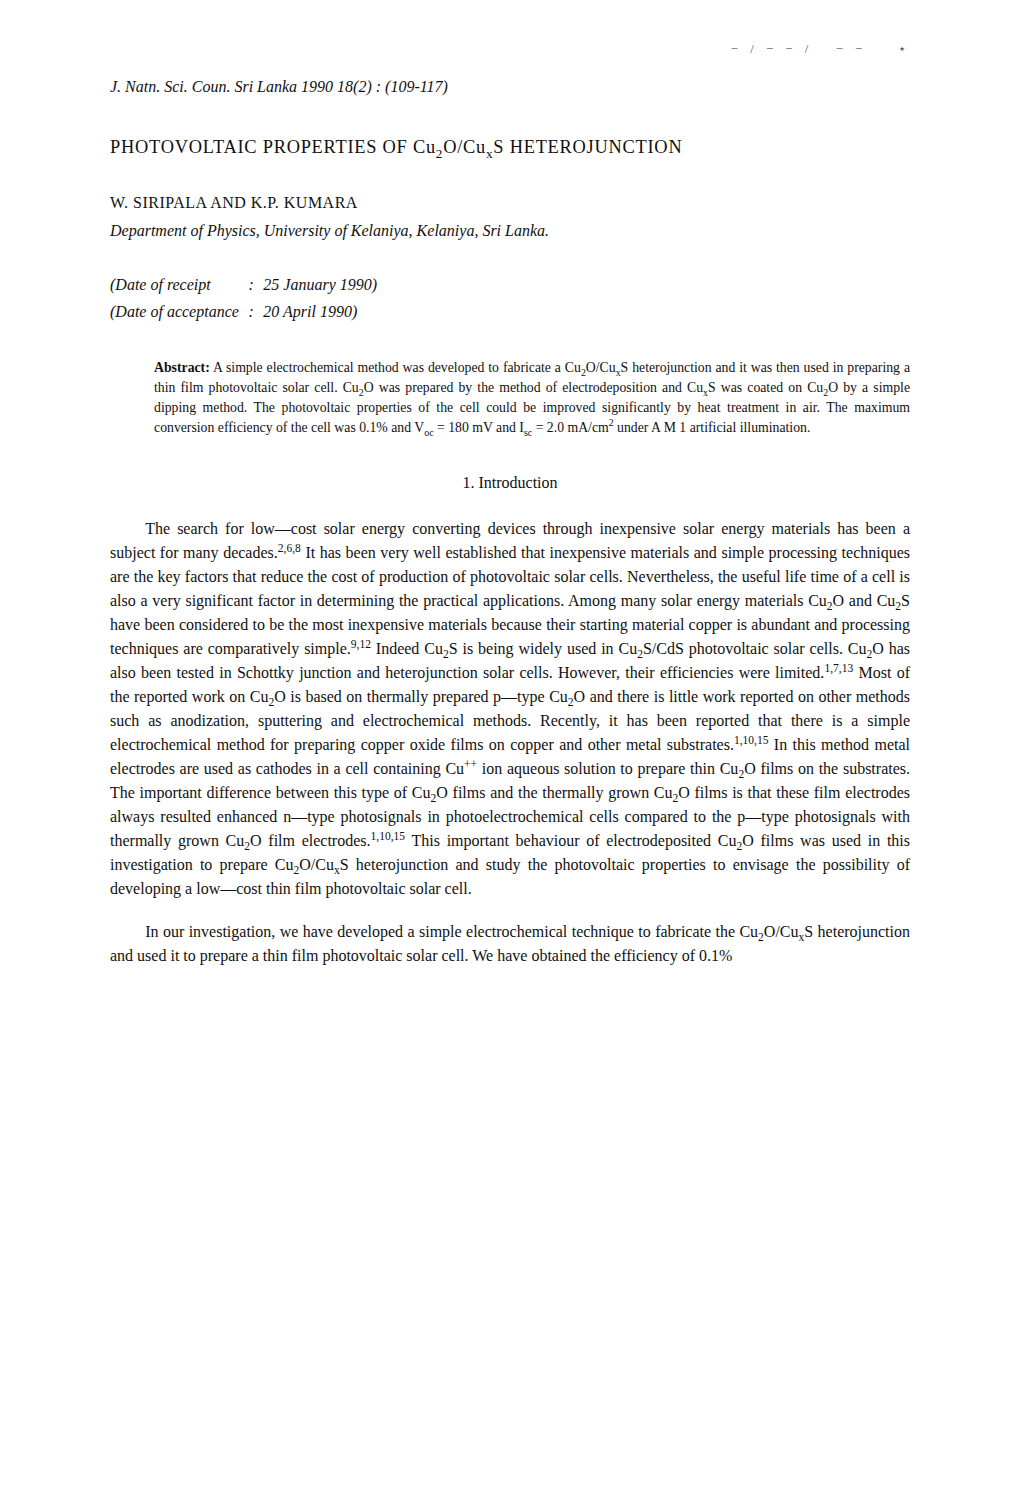− / − − / − − ⋆
J. Natn. Sci. Coun. Sri Lanka 1990 18(2) : (109-117)
PHOTOVOLTAIC PROPERTIES OF Cu2O/CuxS HETEROJUNCTION
W. SIRIPALA AND K.P. KUMARA
Department of Physics, University of Kelaniya, Kelaniya, Sri Lanka.
| (Date of receipt | : | 25 January 1990) |
| (Date of acceptance | : | 20 April 1990) |
Abstract: A simple electrochemical method was developed to fabricate a Cu2O/CuxS heterojunction and it was then used in preparing a thin film photovoltaic solar cell. Cu2O was prepared by the method of electrodeposition and CuxS was coated on Cu2O by a simple dipping method. The photovoltaic properties of the cell could be improved significantly by heat treatment in air. The maximum conversion efficiency of the cell was 0.1% and Voc = 180 mV and Isc = 2.0 mA/cm2 under A M 1 artificial illumination.
1. Introduction
The search for low—cost solar energy converting devices through inexpensive solar energy materials has been a subject for many decades.2,6,8 It has been very well established that inexpensive materials and simple processing techniques are the key factors that reduce the cost of production of photovoltaic solar cells. Nevertheless, the useful life time of a cell is also a very significant factor in determining the practical applications. Among many solar energy materials Cu2O and Cu2S have been considered to be the most inexpensive materials because their starting material copper is abundant and processing techniques are comparatively simple.9,12 Indeed Cu2S is being widely used in Cu2S/CdS photovoltaic solar cells. Cu2O has also been tested in Schottky junction and heterojunction solar cells. However, their efficiencies were limited.1,7,13 Most of the reported work on Cu2O is based on thermally prepared p—type Cu2O and there is little work reported on other methods such as anodization, sputtering and electrochemical methods. Recently, it has been reported that there is a simple electrochemical method for preparing copper oxide films on copper and other metal substrates.1,10,15 In this method metal electrodes are used as cathodes in a cell containing Cu++ ion aqueous solution to prepare thin Cu2O films on the substrates. The important difference between this type of Cu2O films and the thermally grown Cu2O films is that these film electrodes always resulted enhanced n—type photosignals in photoelectrochemical cells compared to the p—type photosignals with thermally grown Cu2O film electrodes.1,10,15 This important behaviour of electrodeposited Cu2O films was used in this investigation to prepare Cu2O/CuxS heterojunction and study the photovoltaic properties to envisage the possibility of developing a low—cost thin film photovoltaic solar cell.
In our investigation, we have developed a simple electrochemical technique to fabricate the Cu2O/CuxS heterojunction and used it to prepare a thin film photovoltaic solar cell. We have obtained the efficiency of 0.1%